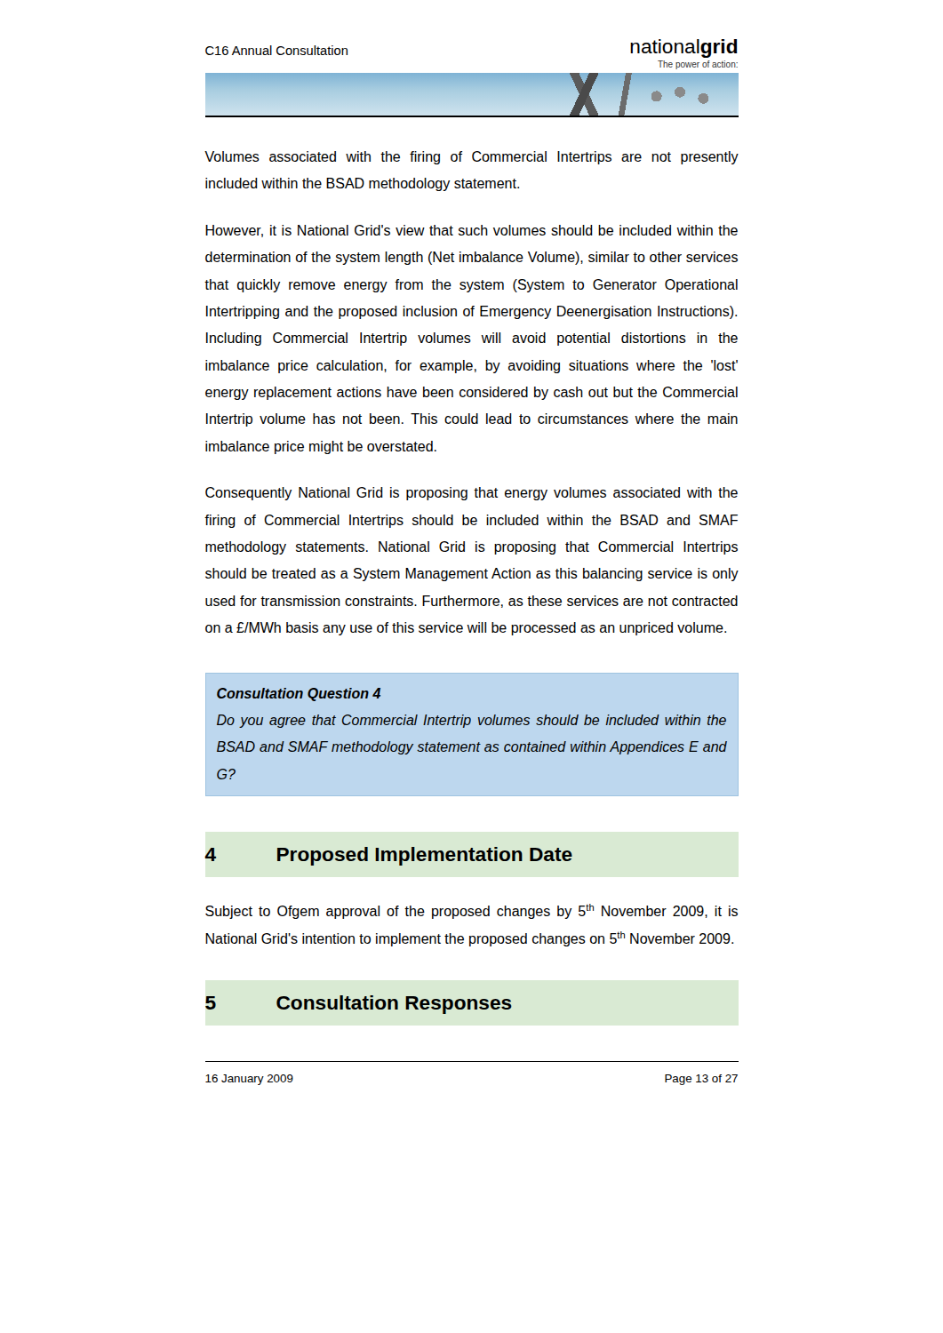C16 Annual Consultation
nationalgrid
The power of action:
Volumes associated with the firing of Commercial Intertrips are not presently included within the BSAD methodology statement.
However, it is National Grid's view that such volumes should be included within the determination of the system length (Net imbalance Volume), similar to other services that quickly remove energy from the system (System to Generator Operational Intertripping and the proposed inclusion of Emergency Deenergisation Instructions). Including Commercial Intertrip volumes will avoid potential distortions in the imbalance price calculation, for example, by avoiding situations where the 'lost' energy replacement actions have been considered by cash out but the Commercial Intertrip volume has not been. This could lead to circumstances where the main imbalance price might be overstated.
Consequently National Grid is proposing that energy volumes associated with the firing of Commercial Intertrips should be included within the BSAD and SMAF methodology statements. National Grid is proposing that Commercial Intertrips should be treated as a System Management Action as this balancing service is only used for transmission constraints. Furthermore, as these services are not contracted on a £/MWh basis any use of this service will be processed as an unpriced volume.
Consultation Question 4
Do you agree that Commercial Intertrip volumes should be included within the BSAD and SMAF methodology statement as contained within Appendices E and G?
4 Proposed Implementation Date
Subject to Ofgem approval of the proposed changes by 5th November 2009, it is National Grid's intention to implement the proposed changes on 5th November 2009.
5 Consultation Responses
16 January 2009 Page 13 of 27